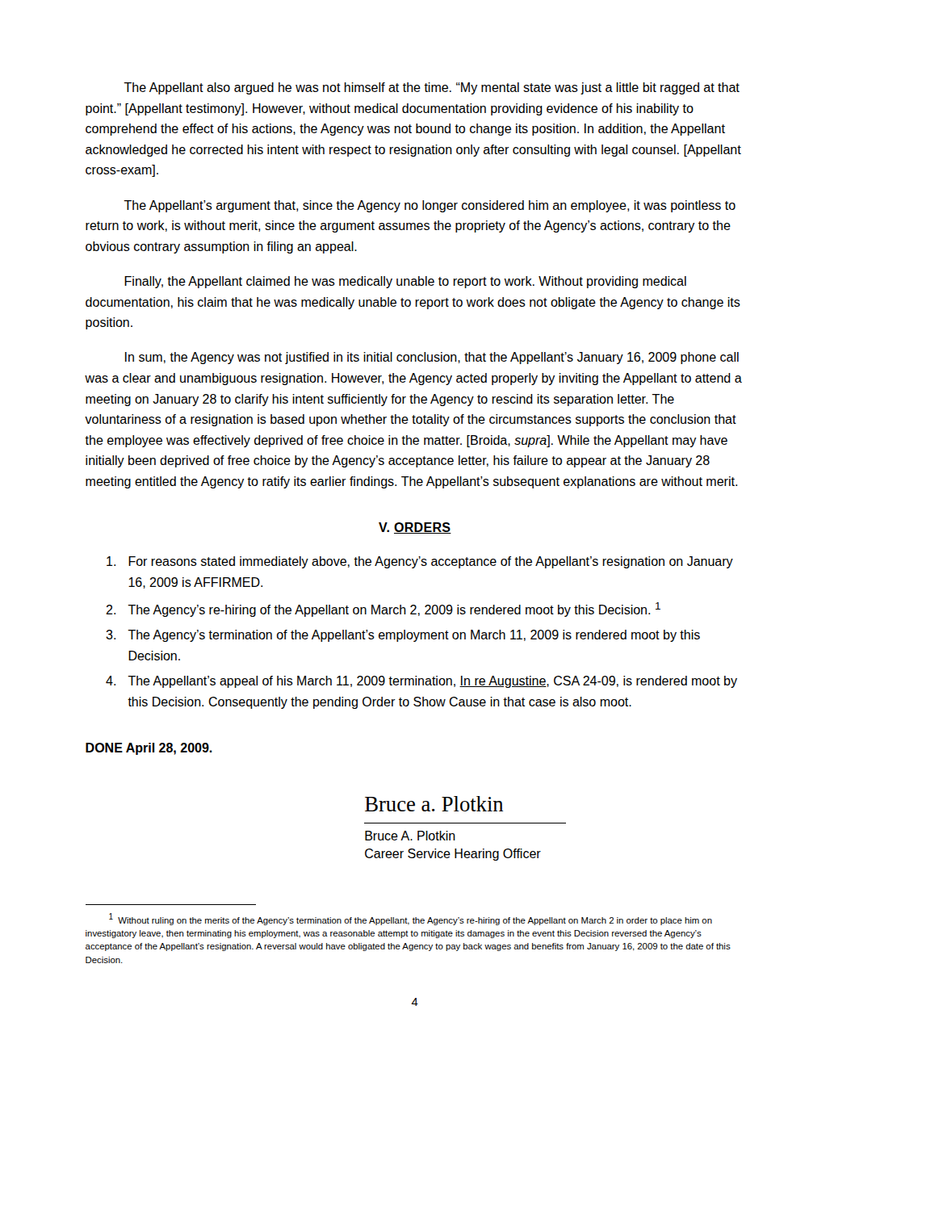The Appellant also argued he was not himself at the time. “My mental state was just a little bit ragged at that point.” [Appellant testimony]. However, without medical documentation providing evidence of his inability to comprehend the effect of his actions, the Agency was not bound to change its position. In addition, the Appellant acknowledged he corrected his intent with respect to resignation only after consulting with legal counsel. [Appellant cross-exam].
The Appellant’s argument that, since the Agency no longer considered him an employee, it was pointless to return to work, is without merit, since the argument assumes the propriety of the Agency’s actions, contrary to the obvious contrary assumption in filing an appeal.
Finally, the Appellant claimed he was medically unable to report to work. Without providing medical documentation, his claim that he was medically unable to report to work does not obligate the Agency to change its position.
In sum, the Agency was not justified in its initial conclusion, that the Appellant’s January 16, 2009 phone call was a clear and unambiguous resignation. However, the Agency acted properly by inviting the Appellant to attend a meeting on January 28 to clarify his intent sufficiently for the Agency to rescind its separation letter. The voluntariness of a resignation is based upon whether the totality of the circumstances supports the conclusion that the employee was effectively deprived of free choice in the matter. [Broida, supra]. While the Appellant may have initially been deprived of free choice by the Agency’s acceptance letter, his failure to appear at the January 28 meeting entitled the Agency to ratify its earlier findings. The Appellant’s subsequent explanations are without merit.
V. ORDERS
For reasons stated immediately above, the Agency’s acceptance of the Appellant’s resignation on January 16, 2009 is AFFIRMED.
The Agency’s re-hiring of the Appellant on March 2, 2009 is rendered moot by this Decision. 1
The Agency’s termination of the Appellant’s employment on March 11, 2009 is rendered moot by this Decision.
The Appellant’s appeal of his March 11, 2009 termination, In re Augustine, CSA 24-09, is rendered moot by this Decision. Consequently the pending Order to Show Cause in that case is also moot.
DONE April 28, 2009.
Bruce a. Plotkin
Bruce A. Plotkin
Career Service Hearing Officer
1 Without ruling on the merits of the Agency’s termination of the Appellant, the Agency’s re-hiring of the Appellant on March 2 in order to place him on investigatory leave, then terminating his employment, was a reasonable attempt to mitigate its damages in the event this Decision reversed the Agency’s acceptance of the Appellant’s resignation. A reversal would have obligated the Agency to pay back wages and benefits from January 16, 2009 to the date of this Decision.
4